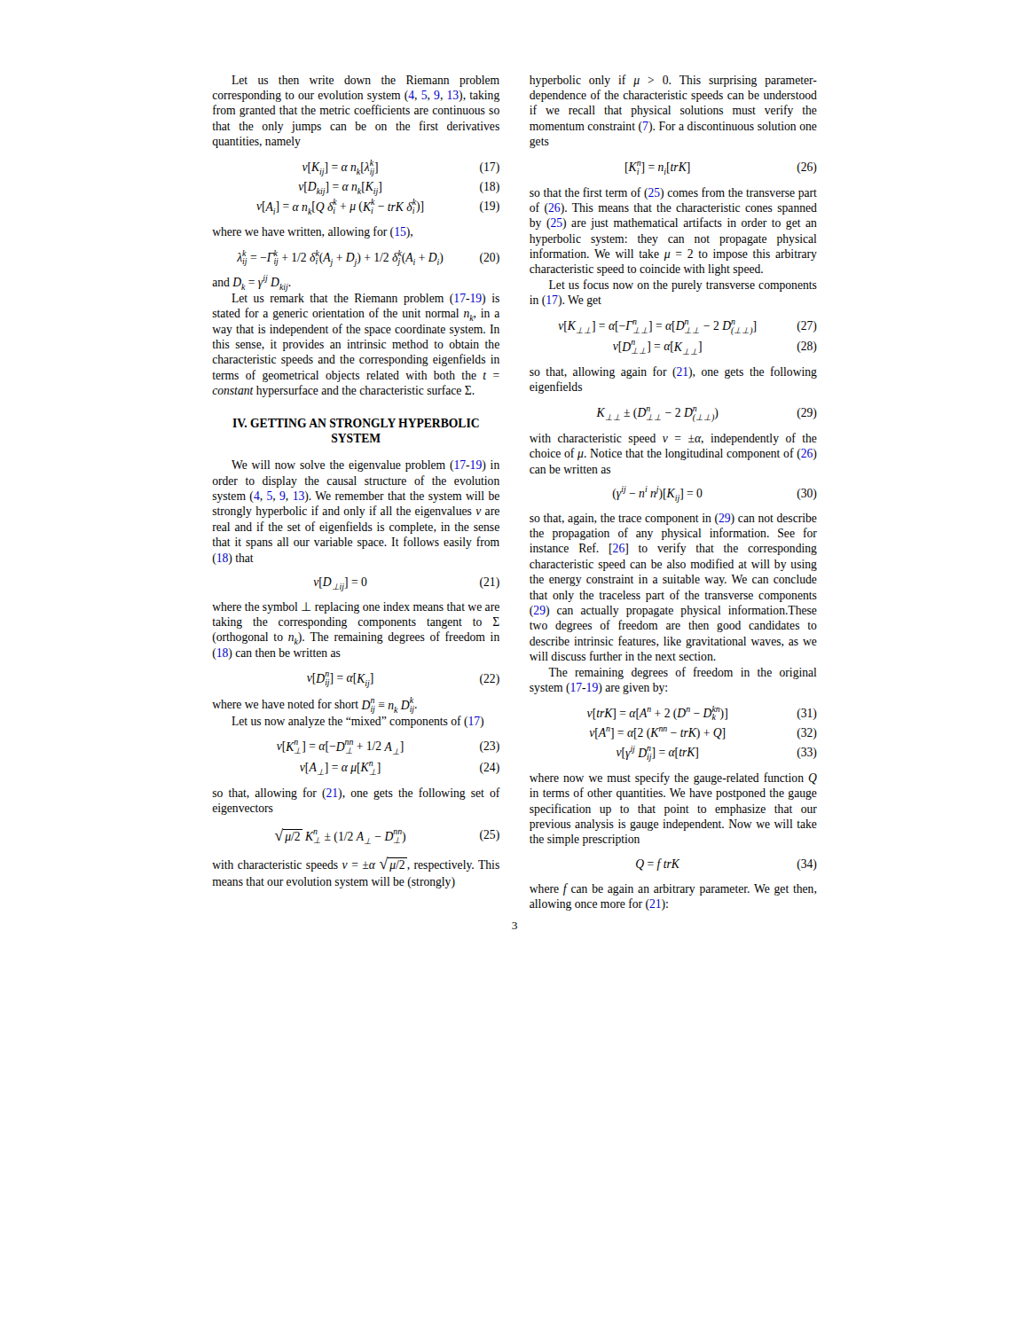Let us then write down the Riemann problem corresponding to our evolution system (4, 5, 9, 13), taking from granted that the metric coefficients are continuous so that the only jumps can be on the first derivatives quantities, namely
v[Kij] = α nk[λkij]
(17)
v[Dkij] = α nk[Kij]
(18)
v[Ai] = α nk[Q δki + μ (Kki − trK δki)]
(19)
where we have written, allowing for (15),
λkij = −Γkij + 1/2 δki(Aj + Dj) + 1/2 δkj(Ai + Di)
(20)
and Dk = γij Dkij.
Let us remark that the Riemann problem (17-19) is stated for a generic orientation of the unit normal nk, in a way that is independent of the space coordinate system. In this sense, it provides an intrinsic method to obtain the characteristic speeds and the corresponding eigenfields in terms of geometrical objects related with both the t = constant hypersurface and the characteristic surface Σ.
IV. Getting an strongly hyperbolic system
We will now solve the eigenvalue problem (17-19) in order to display the causal structure of the evolution system (4, 5, 9, 13). We remember that the system will be strongly hyperbolic if and only if all the eigenvalues v are real and if the set of eigenfields is complete, in the sense that it spans all our variable space. It follows easily from (18) that
v[D⊥ij] = 0
(21)
where the symbol ⊥ replacing one index means that we are taking the corresponding components tangent to Σ (orthogonal to nk). The remaining degrees of freedom in (18) can then be written as
v[Dnij] = α[Kij]
(22)
where we have noted for short Dnij ≡ nk Dkij.
Let us now analyze the “mixed” components of (17)
v[Kn⊥] = α[−Dnn⊥ + 1/2 A⊥]
(23)
v[A⊥] = α μ[Kn⊥]
(24)
so that, allowing for (21), one gets the following set of eigenvectors
√μ/2 Kn⊥ ± (1/2 A⊥ − Dnn⊥)
(25)
with characteristic speeds v = ±α √μ/2, respectively. This means that our evolution system will be (strongly)
hyperbolic only if μ > 0. This surprising parameter-dependence of the characteristic speeds can be understood if we recall that physical solutions must verify the momentum constraint (7). For a discontinuous solution one gets
[Kni] = ni[trK]
(26)
so that the first term of (25) comes from the transverse part of (26). This means that the characteristic cones spanned by (25) are just mathematical artifacts in order to get an hyperbolic system: they can not propagate physical information. We will take μ = 2 to impose this arbitrary characteristic speed to coincide with light speed.
Let us focus now on the purely transverse components in (17). We get
v[K⊥⊥] = α[−Γn⊥⊥] = α[Dn⊥⊥ − 2 Dn(⊥⊥)]
(27)
v[Dn⊥⊥] = α[K⊥⊥]
(28)
so that, allowing again for (21), one gets the following eigenfields
K⊥⊥ ± (Dn⊥⊥ − 2 Dn(⊥⊥))
(29)
with characteristic speed v = ±α, independently of the choice of μ. Notice that the longitudinal component of (26) can be written as
(γij − ni nj)[Kij] = 0
(30)
so that, again, the trace component in (29) can not describe the propagation of any physical information. See for instance Ref. [26] to verify that the corresponding characteristic speed can be also modified at will by using the energy constraint in a suitable way. We can conclude that only the traceless part of the transverse components (29) can actually propagate physical information.These two degrees of freedom are then good candidates to describe intrinsic features, like gravitational waves, as we will discuss further in the next section.
The remaining degrees of freedom in the original system (17-19) are given by:
v[trK] = α[An + 2 (Dn − Dknk)]
(31)
v[An] = α[2 (Knn − trK) + Q]
(32)
v[γij Dnij] = α[trK]
(33)
where now we must specify the gauge-related function Q in terms of other quantities. We have postponed the gauge specification up to that point to emphasize that our previous analysis is gauge independent. Now we will take the simple prescription
Q = f trK
(34)
where f can be again an arbitrary parameter. We get then, allowing once more for (21):
3